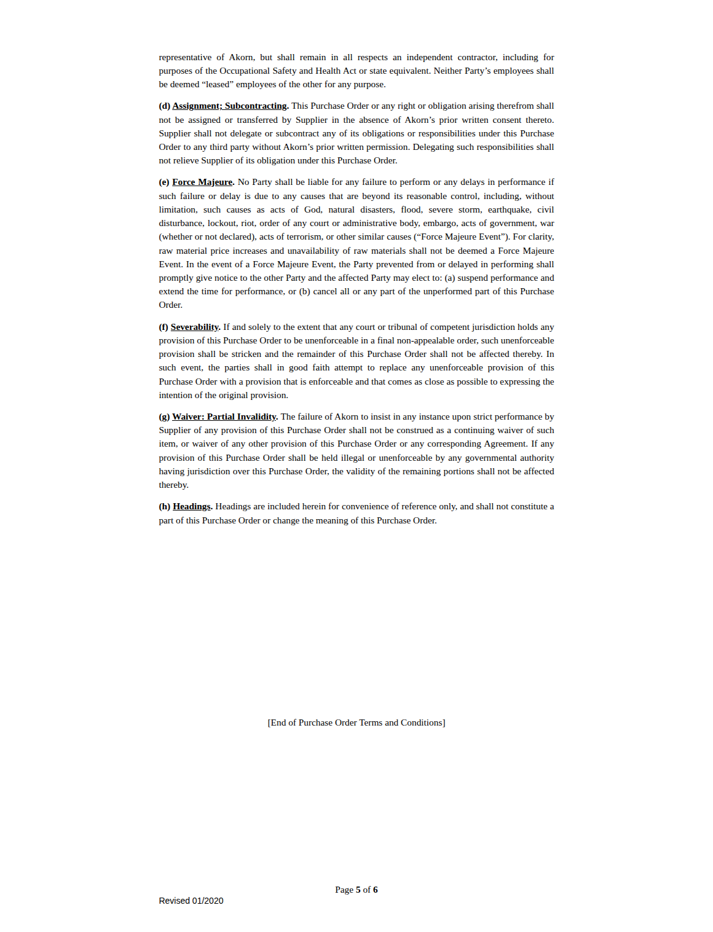representative of Akorn, but shall remain in all respects an independent contractor, including for purposes of the Occupational Safety and Health Act or state equivalent. Neither Party’s employees shall be deemed “leased” employees of the other for any purpose.
(d) Assignment; Subcontracting. This Purchase Order or any right or obligation arising therefrom shall not be assigned or transferred by Supplier in the absence of Akorn’s prior written consent thereto. Supplier shall not delegate or subcontract any of its obligations or responsibilities under this Purchase Order to any third party without Akorn’s prior written permission. Delegating such responsibilities shall not relieve Supplier of its obligation under this Purchase Order.
(e) Force Majeure. No Party shall be liable for any failure to perform or any delays in performance if such failure or delay is due to any causes that are beyond its reasonable control, including, without limitation, such causes as acts of God, natural disasters, flood, severe storm, earthquake, civil disturbance, lockout, riot, order of any court or administrative body, embargo, acts of government, war (whether or not declared), acts of terrorism, or other similar causes (“Force Majeure Event”). For clarity, raw material price increases and unavailability of raw materials shall not be deemed a Force Majeure Event. In the event of a Force Majeure Event, the Party prevented from or delayed in performing shall promptly give notice to the other Party and the affected Party may elect to: (a) suspend performance and extend the time for performance, or (b) cancel all or any part of the unperformed part of this Purchase Order.
(f) Severability. If and solely to the extent that any court or tribunal of competent jurisdiction holds any provision of this Purchase Order to be unenforceable in a final non-appealable order, such unenforceable provision shall be stricken and the remainder of this Purchase Order shall not be affected thereby. In such event, the parties shall in good faith attempt to replace any unenforceable provision of this Purchase Order with a provision that is enforceable and that comes as close as possible to expressing the intention of the original provision.
(g) Waiver: Partial Invalidity. The failure of Akorn to insist in any instance upon strict performance by Supplier of any provision of this Purchase Order shall not be construed as a continuing waiver of such item, or waiver of any other provision of this Purchase Order or any corresponding Agreement. If any provision of this Purchase Order shall be held illegal or unenforceable by any governmental authority having jurisdiction over this Purchase Order, the validity of the remaining portions shall not be affected thereby.
(h) Headings. Headings are included herein for convenience of reference only, and shall not constitute a part of this Purchase Order or change the meaning of this Purchase Order.
[End of Purchase Order Terms and Conditions]
Page 5 of 6
Revised 01/2020